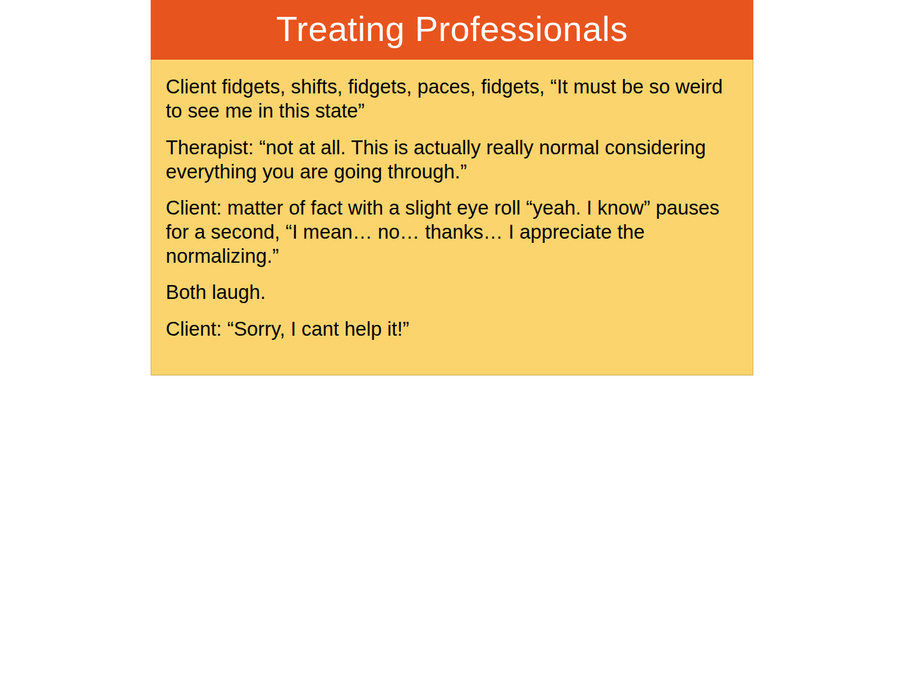Treating Professionals
Client fidgets, shifts, fidgets, paces, fidgets, “It must be so weird to see me in this state”
Therapist: “not at all. This is actually really normal considering everything you are going through.”
Client: matter of fact with a slight eye roll “yeah. I know” pauses for a second, “I mean… no… thanks… I appreciate the normalizing.”
Both laugh.
Client: “Sorry, I cant help it!”